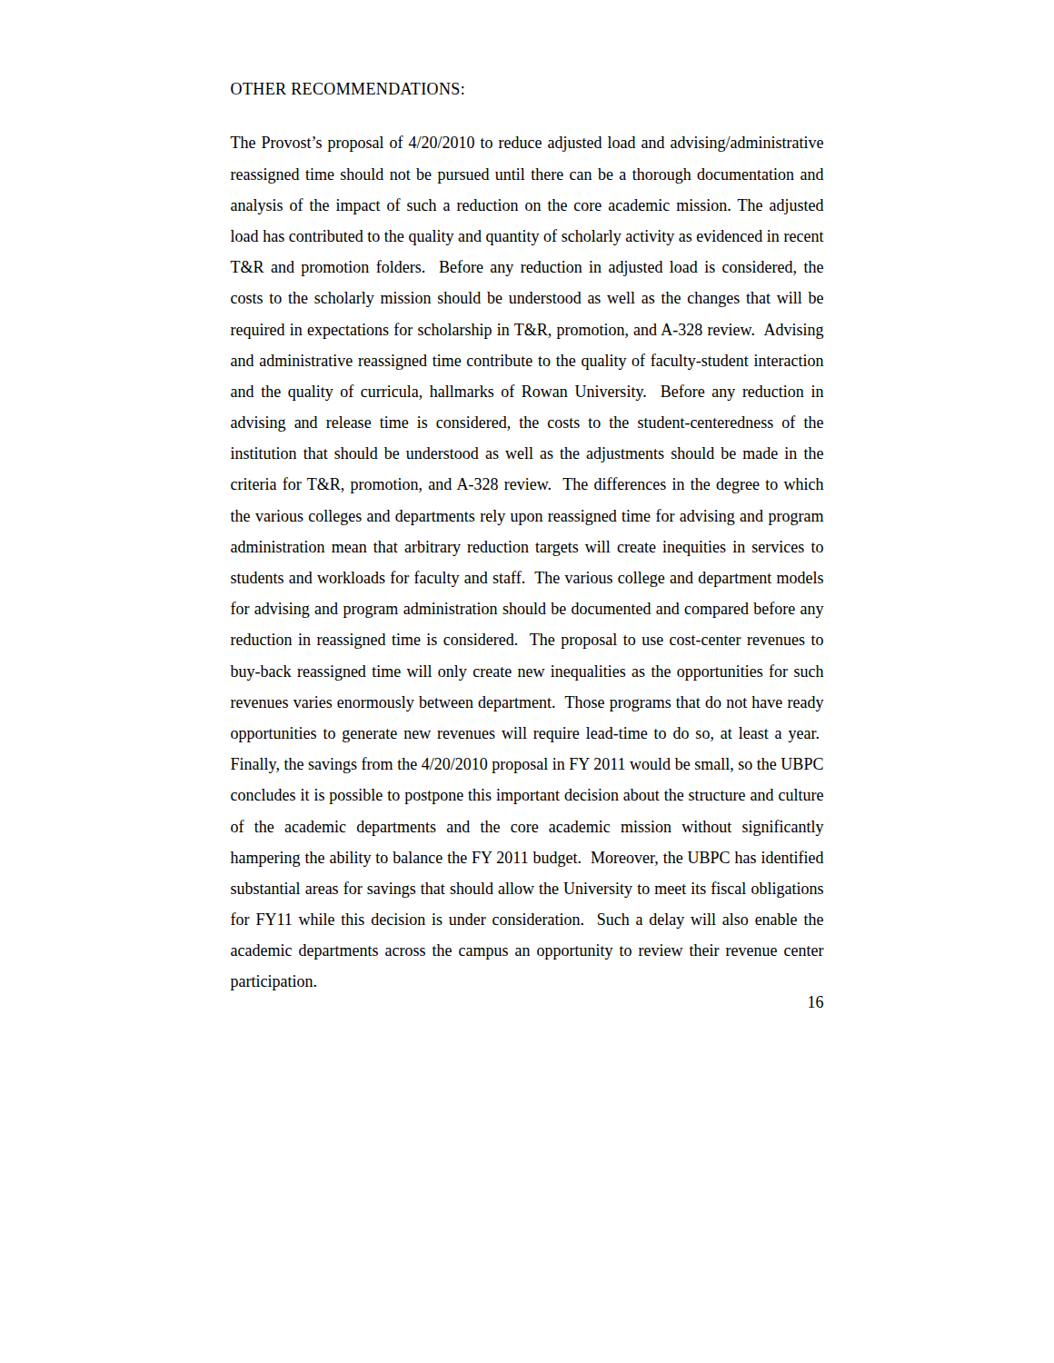OTHER RECOMMENDATIONS:
The Provost’s proposal of 4/20/2010 to reduce adjusted load and advising/administrative reassigned time should not be pursued until there can be a thorough documentation and analysis of the impact of such a reduction on the core academic mission. The adjusted load has contributed to the quality and quantity of scholarly activity as evidenced in recent T&R and promotion folders. Before any reduction in adjusted load is considered, the costs to the scholarly mission should be understood as well as the changes that will be required in expectations for scholarship in T&R, promotion, and A-328 review. Advising and administrative reassigned time contribute to the quality of faculty-student interaction and the quality of curricula, hallmarks of Rowan University. Before any reduction in advising and release time is considered, the costs to the student-centeredness of the institution that should be understood as well as the adjustments should be made in the criteria for T&R, promotion, and A-328 review. The differences in the degree to which the various colleges and departments rely upon reassigned time for advising and program administration mean that arbitrary reduction targets will create inequities in services to students and workloads for faculty and staff. The various college and department models for advising and program administration should be documented and compared before any reduction in reassigned time is considered. The proposal to use cost-center revenues to buy-back reassigned time will only create new inequalities as the opportunities for such revenues varies enormously between department. Those programs that do not have ready opportunities to generate new revenues will require lead-time to do so, at least a year. Finally, the savings from the 4/20/2010 proposal in FY 2011 would be small, so the UBPC concludes it is possible to postpone this important decision about the structure and culture of the academic departments and the core academic mission without significantly hampering the ability to balance the FY 2011 budget. Moreover, the UBPC has identified substantial areas for savings that should allow the University to meet its fiscal obligations for FY11 while this decision is under consideration. Such a delay will also enable the academic departments across the campus an opportunity to review their revenue center participation.
16